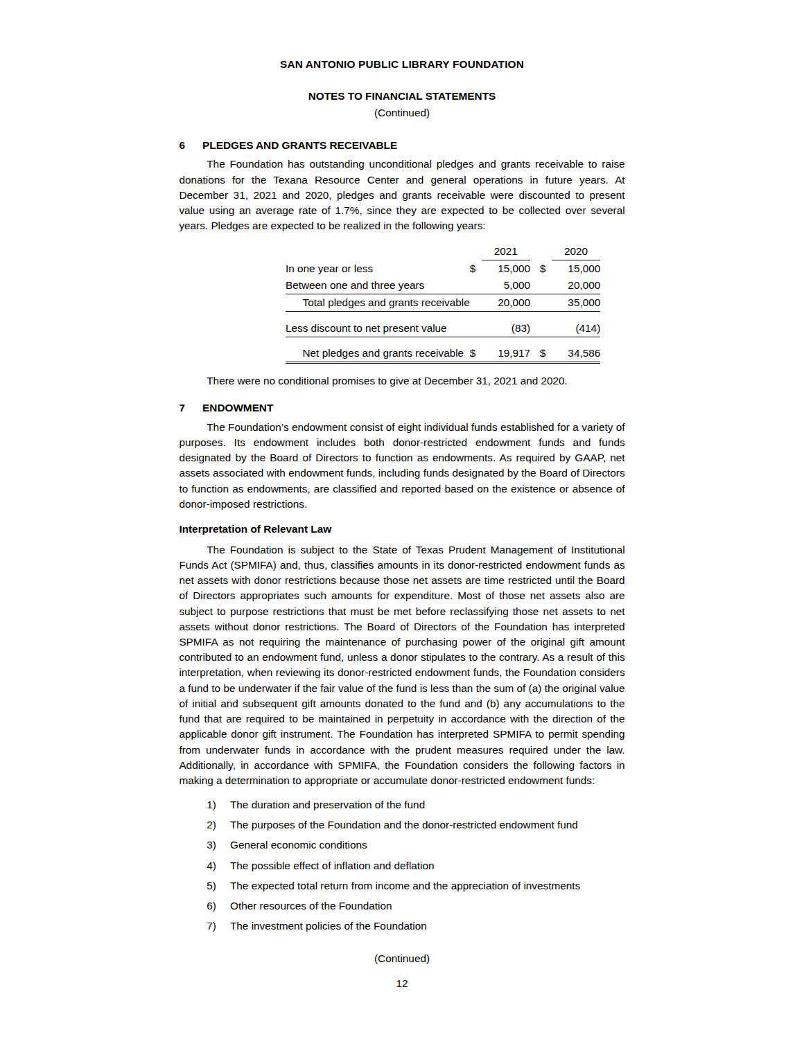SAN ANTONIO PUBLIC LIBRARY FOUNDATION
NOTES TO FINANCIAL STATEMENTS
(Continued)
6
PLEDGES AND GRANTS RECEIVABLE
The Foundation has outstanding unconditional pledges and grants receivable to raise donations for the Texana Resource Center and general operations in future years. At December 31, 2021 and 2020, pledges and grants receivable were discounted to present value using an average rate of 1.7%, since they are expected to be collected over several years. Pledges are expected to be realized in the following years:
| | | 2021 | | | 2020 |
| In one year or less | $ | 15,000 | | $ | 15,000 |
| Between one and three years | | 5,000 | | | 20,000 |
| Total pledges and grants receivable | | 20,000 | | | 35,000 |
| Less discount to net present value | | (83) | | | (414) |
| Net pledges and grants receivable | $ | 19,917 | | $ | 34,586 |
There were no conditional promises to give at December 31, 2021 and 2020.
7
ENDOWMENT
The Foundation’s endowment consist of eight individual funds established for a variety of purposes. Its endowment includes both donor-restricted endowment funds and funds designated by the Board of Directors to function as endowments. As required by GAAP, net assets associated with endowment funds, including funds designated by the Board of Directors to function as endowments, are classified and reported based on the existence or absence of donor-imposed restrictions.
Interpretation of Relevant Law
The Foundation is subject to the State of Texas Prudent Management of Institutional Funds Act (SPMIFA) and, thus, classifies amounts in its donor-restricted endowment funds as net assets with donor restrictions because those net assets are time restricted until the Board of Directors appropriates such amounts for expenditure. Most of those net assets also are subject to purpose restrictions that must be met before reclassifying those net assets to net assets without donor restrictions. The Board of Directors of the Foundation has interpreted SPMIFA as not requiring the maintenance of purchasing power of the original gift amount contributed to an endowment fund, unless a donor stipulates to the contrary. As a result of this interpretation, when reviewing its donor-restricted endowment funds, the Foundation considers a fund to be underwater if the fair value of the fund is less than the sum of (a) the original value of initial and subsequent gift amounts donated to the fund and (b) any accumulations to the fund that are required to be maintained in perpetuity in accordance with the direction of the applicable donor gift instrument. The Foundation has interpreted SPMIFA to permit spending from underwater funds in accordance with the prudent measures required under the law. Additionally, in accordance with SPMIFA, the Foundation considers the following factors in making a determination to appropriate or accumulate donor-restricted endowment funds:
The duration and preservation of the fund
The purposes of the Foundation and the donor-restricted endowment fund
General economic conditions
The possible effect of inflation and deflation
The expected total return from income and the appreciation of investments
Other resources of the Foundation
The investment policies of the Foundation
(Continued)
12